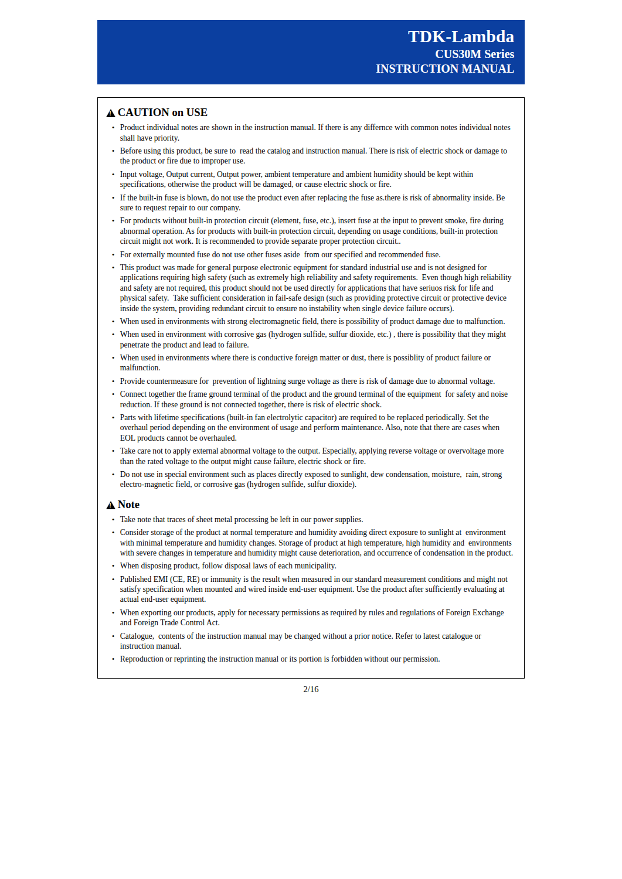TDK-Lambda
CUS30M Series
INSTRUCTION MANUAL
CAUTION on USE
Product individual notes are shown in the instruction manual. If there is any differnce with common notes individual notes shall have priority.
Before using this product, be sure to read the catalog and instruction manual. There is risk of electric shock or damage to the product or fire due to improper use.
Input voltage, Output current, Output power, ambient temperature and ambient humidity should be kept within specifications, otherwise the product will be damaged, or cause electric shock or fire.
If the built-in fuse is blown, do not use the product even after replacing the fuse as.there is risk of abnormality inside. Be sure to request repair to our company.
For products without built-in protection circuit (element, fuse, etc.), insert fuse at the input to prevent smoke, fire during abnormal operation. As for products with built-in protection circuit, depending on usage conditions, built-in protection circuit might not work. It is recommended to provide separate proper protection circuit..
For externally mounted fuse do not use other fuses aside from our specified and recommended fuse.
This product was made for general purpose electronic equipment for standard industrial use and is not designed for applications requiring high safety (such as extremely high reliability and safety requirements. Even though high reliability and safety are not required, this product should not be used directly for applications that have seriuos risk for life and physical safety. Take sufficient consideration in fail-safe design (such as providing protective circuit or protective device inside the system, providing redundant circuit to ensure no instability when single device failure occurs).
When used in environments with strong electromagnetic field, there is possibility of product damage due to malfunction.
When used in environment with corrosive gas (hydrogen sulfide, sulfur dioxide, etc.) , there is possibility that they might penetrate the product and lead to failure.
When used in environments where there is conductive foreign matter or dust, there is possiblity of product failure or malfunction.
Provide countermeasure for prevention of lightning surge voltage as there is risk of damage due to abnormal voltage.
Connect together the frame ground terminal of the product and the ground terminal of the equipment for safety and noise reduction. If these ground is not connected together, there is risk of electric shock.
Parts with lifetime specifications (built-in fan electrolytic capacitor) are required to be replaced periodically. Set the overhaul period depending on the environment of usage and perform maintenance. Also, note that there are cases when EOL products cannot be overhauled.
Take care not to apply external abnormal voltage to the output. Especially, applying reverse voltage or overvoltage more than the rated voltage to the output might cause failure, electric shock or fire.
Do not use in special environment such as places directly exposed to sunlight, dew condensation, moisture, rain, strong electro-magnetic field, or corrosive gas (hydrogen sulfide, sulfur dioxide).
Note
Take note that traces of sheet metal processing be left in our power supplies.
Consider storage of the product at normal temperature and humidity avoiding direct exposure to sunlight at environment with minimal temperature and humidity changes. Storage of product at high temperature, high humidity and environments with severe changes in temperature and humidity might cause deterioration, and occurrence of condensation in the product.
When disposing product, follow disposal laws of each municipality.
Published EMI (CE, RE) or immunity is the result when measured in our standard measurement conditions and might not satisfy specification when mounted and wired inside end-user equipment. Use the product after sufficiently evaluating at actual end-user equipment.
When exporting our products, apply for necessary permissions as required by rules and regulations of Foreign Exchange and Foreign Trade Control Act.
Catalogue, contents of the instruction manual may be changed without a prior notice. Refer to latest catalogue or instruction manual.
Reproduction or reprinting the instruction manual or its portion is forbidden without our permission.
2/16